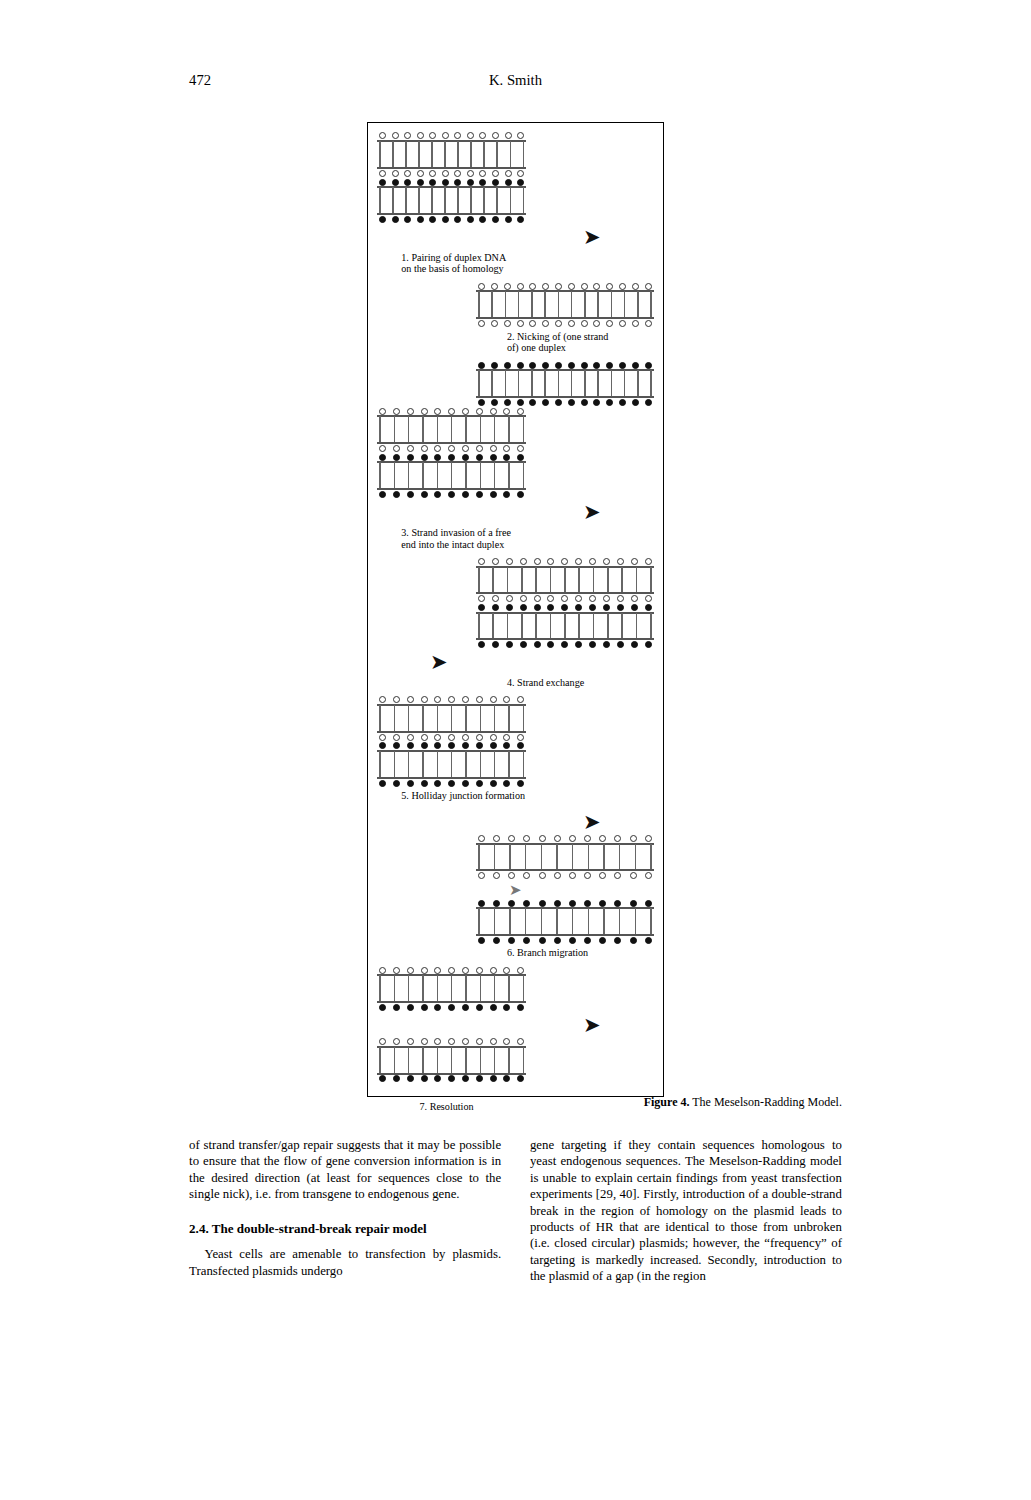472
K. Smith
➤
1. Pairing of duplex DNA
on the basis of homology
2. Nicking of (one strand
of) one duplex
➤
3. Strand invasion of a free
end into the intact duplex
➤
4. Strand exchange
5. Holliday junction formation
➤
➤
6. Branch migration
➤
7. Resolution
Figure 4. The Meselson-Radding Model.
of strand transfer/gap repair suggests that it may be possible to ensure that the flow of gene conversion information is in the desired direction (at least for sequences close to the single nick), i.e. from transgene to endogenous gene.
2.4. The double-strand-break repair model
Yeast cells are amenable to transfection by plasmids. Transfected plasmids undergo
gene targeting if they contain sequences homologous to yeast endogenous sequences. The Meselson-Radding model is unable to explain certain findings from yeast transfection experiments [29, 40]. Firstly, introduction of a double-strand break in the region of homology on the plasmid leads to products of HR that are identical to those from unbroken (i.e. closed circular) plasmids; however, the “frequency” of targeting is markedly increased. Secondly, introduction to the plasmid of a gap (in the region